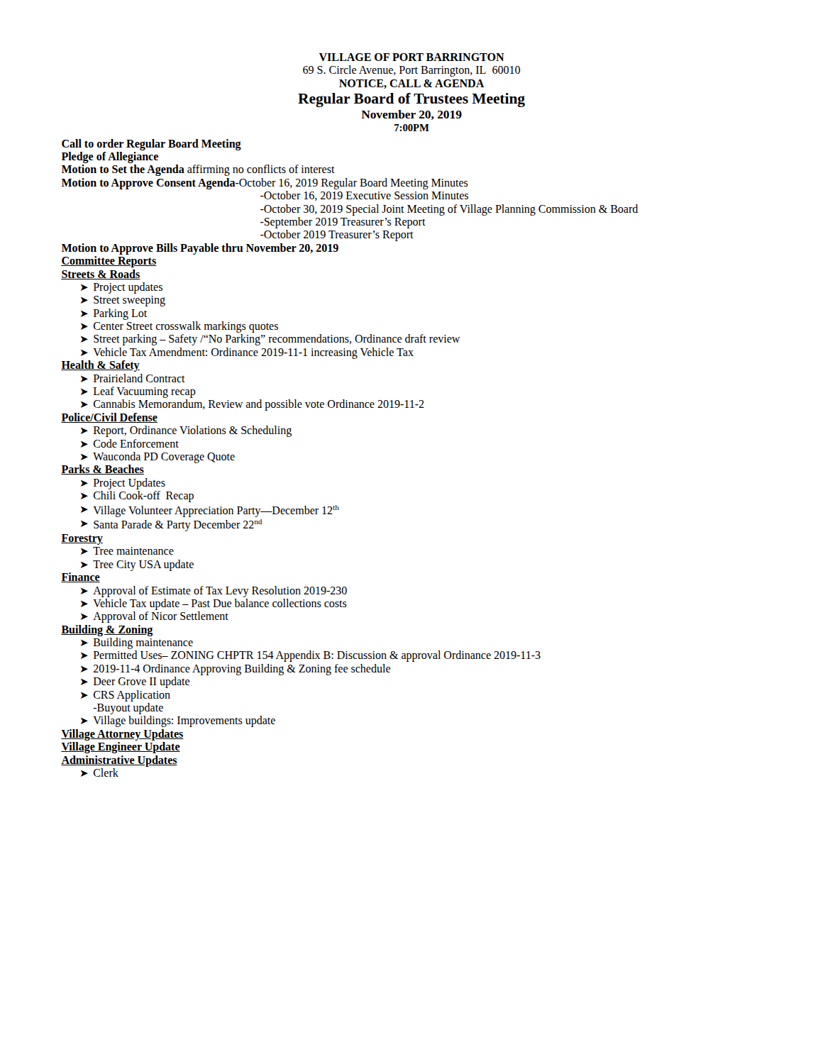VILLAGE OF PORT BARRINGTON
69 S. Circle Avenue, Port Barrington, IL 60010
NOTICE, CALL & AGENDA
Regular Board of Trustees Meeting
November 20, 2019
7:00PM
Call to order Regular Board Meeting
Pledge of Allegiance
Motion to Set the Agenda affirming no conflicts of interest
Motion to Approve Consent Agenda-October 16, 2019 Regular Board Meeting Minutes
-October 16, 2019 Executive Session Minutes
-October 30, 2019 Special Joint Meeting of Village Planning Commission & Board
-September 2019 Treasurer’s Report
-October 2019 Treasurer’s Report
Motion to Approve Bills Payable thru November 20, 2019
Committee Reports
Streets & Roads
Project updates
Street sweeping
Parking Lot
Center Street crosswalk markings quotes
Street parking – Safety /“No Parking” recommendations, Ordinance draft review
Vehicle Tax Amendment: Ordinance 2019-11-1 increasing Vehicle Tax
Health & Safety
Prairieland Contract
Leaf Vacuuming recap
Cannabis Memorandum, Review and possible vote Ordinance 2019-11-2
Police/Civil Defense
Report, Ordinance Violations & Scheduling
Code Enforcement
Wauconda PD Coverage Quote
Parks & Beaches
Project Updates
Chili Cook-off Recap
Village Volunteer Appreciation Party—December 12th
Santa Parade & Party December 22nd
Forestry
Tree maintenance
Tree City USA update
Finance
Approval of Estimate of Tax Levy Resolution 2019-230
Vehicle Tax update – Past Due balance collections costs
Approval of Nicor Settlement
Building & Zoning
Building maintenance
Permitted Uses– ZONING CHPTR 154 Appendix B: Discussion & approval Ordinance 2019-11-3
2019-11-4 Ordinance Approving Building & Zoning fee schedule
Deer Grove II update
CRS Application -Buyout update
Village buildings: Improvements update
Village Attorney Updates
Village Engineer Update
Administrative Updates
Clerk